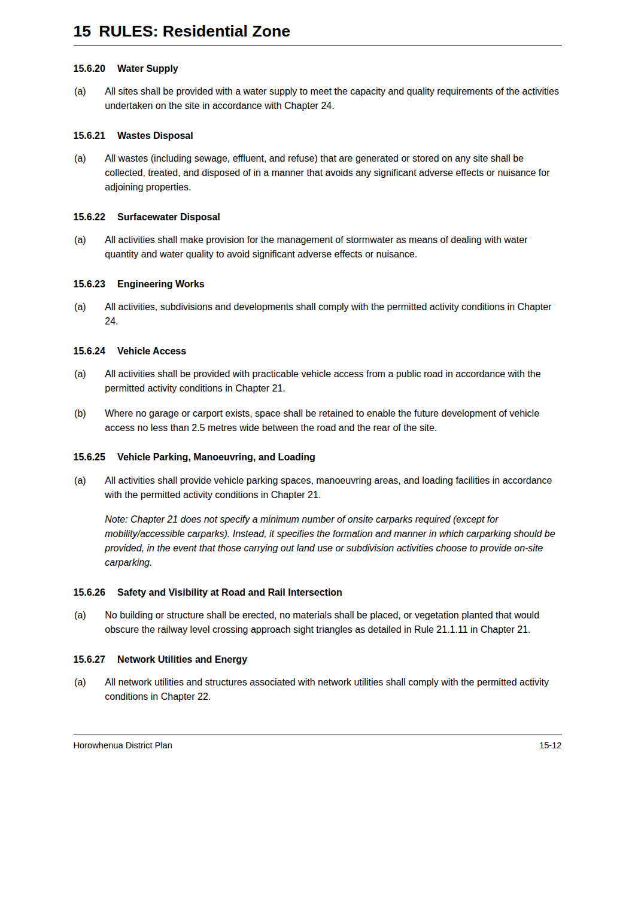15 RULES: Residential Zone
15.6.20 Water Supply
(a)
All sites shall be provided with a water supply to meet the capacity and quality requirements of the activities undertaken on the site in accordance with Chapter 24.
15.6.21 Wastes Disposal
(a)
All wastes (including sewage, effluent, and refuse) that are generated or stored on any site shall be collected, treated, and disposed of in a manner that avoids any significant adverse effects or nuisance for adjoining properties.
15.6.22 Surfacewater Disposal
(a)
All activities shall make provision for the management of stormwater as means of dealing with water quantity and water quality to avoid significant adverse effects or nuisance.
15.6.23 Engineering Works
(a)
All activities, subdivisions and developments shall comply with the permitted activity conditions in Chapter 24.
15.6.24 Vehicle Access
(a)
All activities shall be provided with practicable vehicle access from a public road in accordance with the permitted activity conditions in Chapter 21.
(b)
Where no garage or carport exists, space shall be retained to enable the future development of vehicle access no less than 2.5 metres wide between the road and the rear of the site.
15.6.25 Vehicle Parking, Manoeuvring, and Loading
(a)
All activities shall provide vehicle parking spaces, manoeuvring areas, and loading facilities in accordance with the permitted activity conditions in Chapter 21.
Note: Chapter 21 does not specify a minimum number of onsite carparks required (except for mobility/accessible carparks). Instead, it specifies the formation and manner in which carparking should be provided, in the event that those carrying out land use or subdivision activities choose to provide on-site carparking.
15.6.26 Safety and Visibility at Road and Rail Intersection
(a)
No building or structure shall be erected, no materials shall be placed, or vegetation planted that would obscure the railway level crossing approach sight triangles as detailed in Rule 21.1.11 in Chapter 21.
15.6.27 Network Utilities and Energy
(a)
All network utilities and structures associated with network utilities shall comply with the permitted activity conditions in Chapter 22.
Horowhenua District Plan 15-12